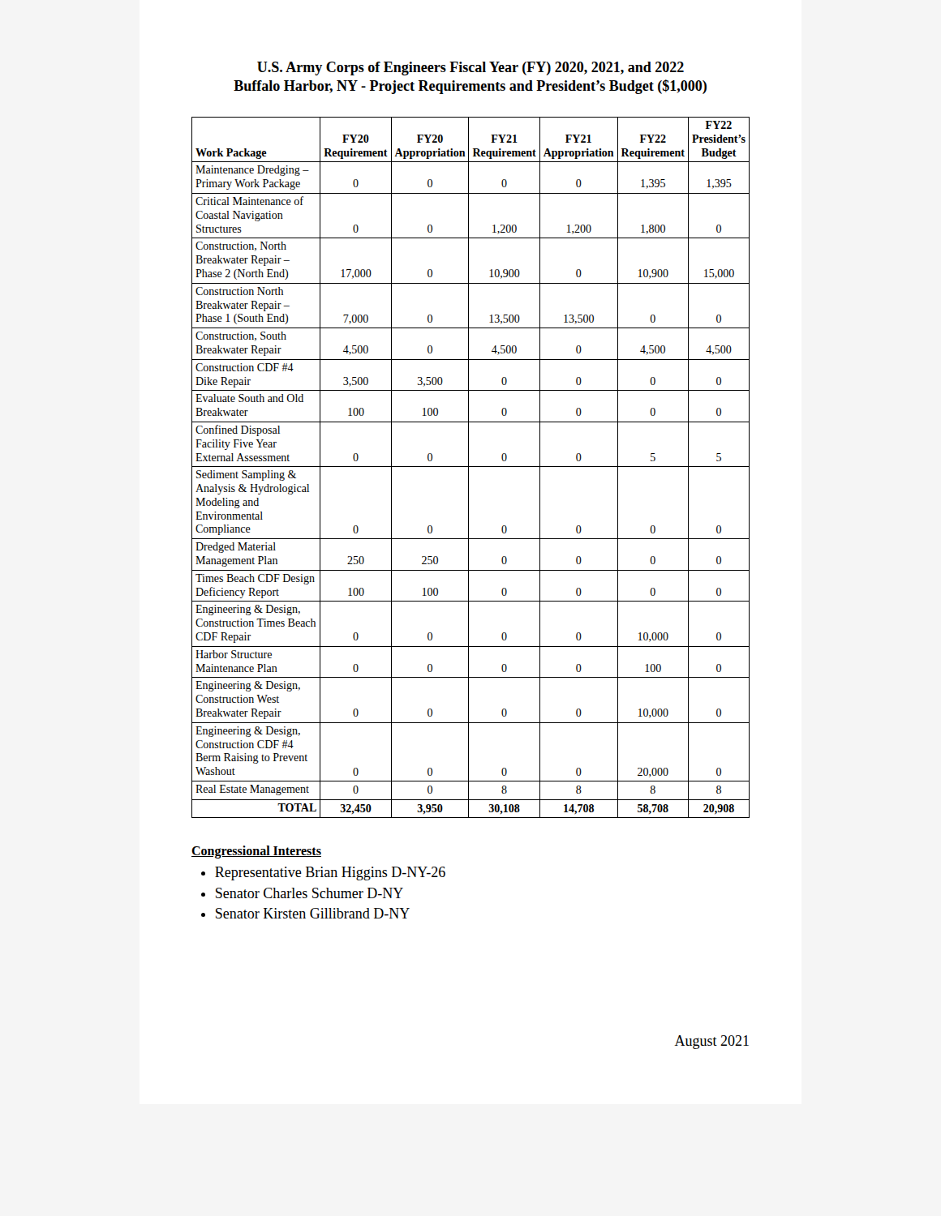U.S. Army Corps of Engineers Fiscal Year (FY) 2020, 2021, and 2022
Buffalo Harbor, NY - Project Requirements and President’s Budget ($1,000)
| Work Package | FY20 Requirement | FY20 Appropriation | FY21 Requirement | FY21 Appropriation | FY22 Requirement | FY22 President’s Budget |
| --- | --- | --- | --- | --- | --- | --- |
| Maintenance Dredging – Primary Work Package | 0 | 0 | 0 | 0 | 1,395 | 1,395 |
| Critical Maintenance of Coastal Navigation Structures | 0 | 0 | 1,200 | 1,200 | 1,800 | 0 |
| Construction, North Breakwater Repair – Phase 2 (North End) | 17,000 | 0 | 10,900 | 0 | 10,900 | 15,000 |
| Construction North Breakwater Repair – Phase 1 (South End) | 7,000 | 0 | 13,500 | 13,500 | 0 | 0 |
| Construction, South Breakwater Repair | 4,500 | 0 | 4,500 | 0 | 4,500 | 4,500 |
| Construction CDF #4 Dike Repair | 3,500 | 3,500 | 0 | 0 | 0 | 0 |
| Evaluate South and Old Breakwater | 100 | 100 | 0 | 0 | 0 | 0 |
| Confined Disposal Facility Five Year External Assessment | 0 | 0 | 0 | 0 | 5 | 5 |
| Sediment Sampling & Analysis & Hydrological Modeling and Environmental Compliance | 0 | 0 | 0 | 0 | 0 | 0 |
| Dredged Material Management Plan | 250 | 250 | 0 | 0 | 0 | 0 |
| Times Beach CDF Design Deficiency Report | 100 | 100 | 0 | 0 | 0 | 0 |
| Engineering & Design, Construction Times Beach CDF Repair | 0 | 0 | 0 | 0 | 10,000 | 0 |
| Harbor Structure Maintenance Plan | 0 | 0 | 0 | 0 | 100 | 0 |
| Engineering & Design, Construction West Breakwater Repair | 0 | 0 | 0 | 0 | 10,000 | 0 |
| Engineering & Design, Construction CDF #4 Berm Raising to Prevent Washout | 0 | 0 | 0 | 0 | 20,000 | 0 |
| Real Estate Management | 0 | 0 | 8 | 8 | 8 | 8 |
| TOTAL | 32,450 | 3,950 | 30,108 | 14,708 | 58,708 | 20,908 |
Congressional Interests
Representative Brian Higgins D-NY-26
Senator Charles Schumer D-NY
Senator Kirsten Gillibrand D-NY
August 2021